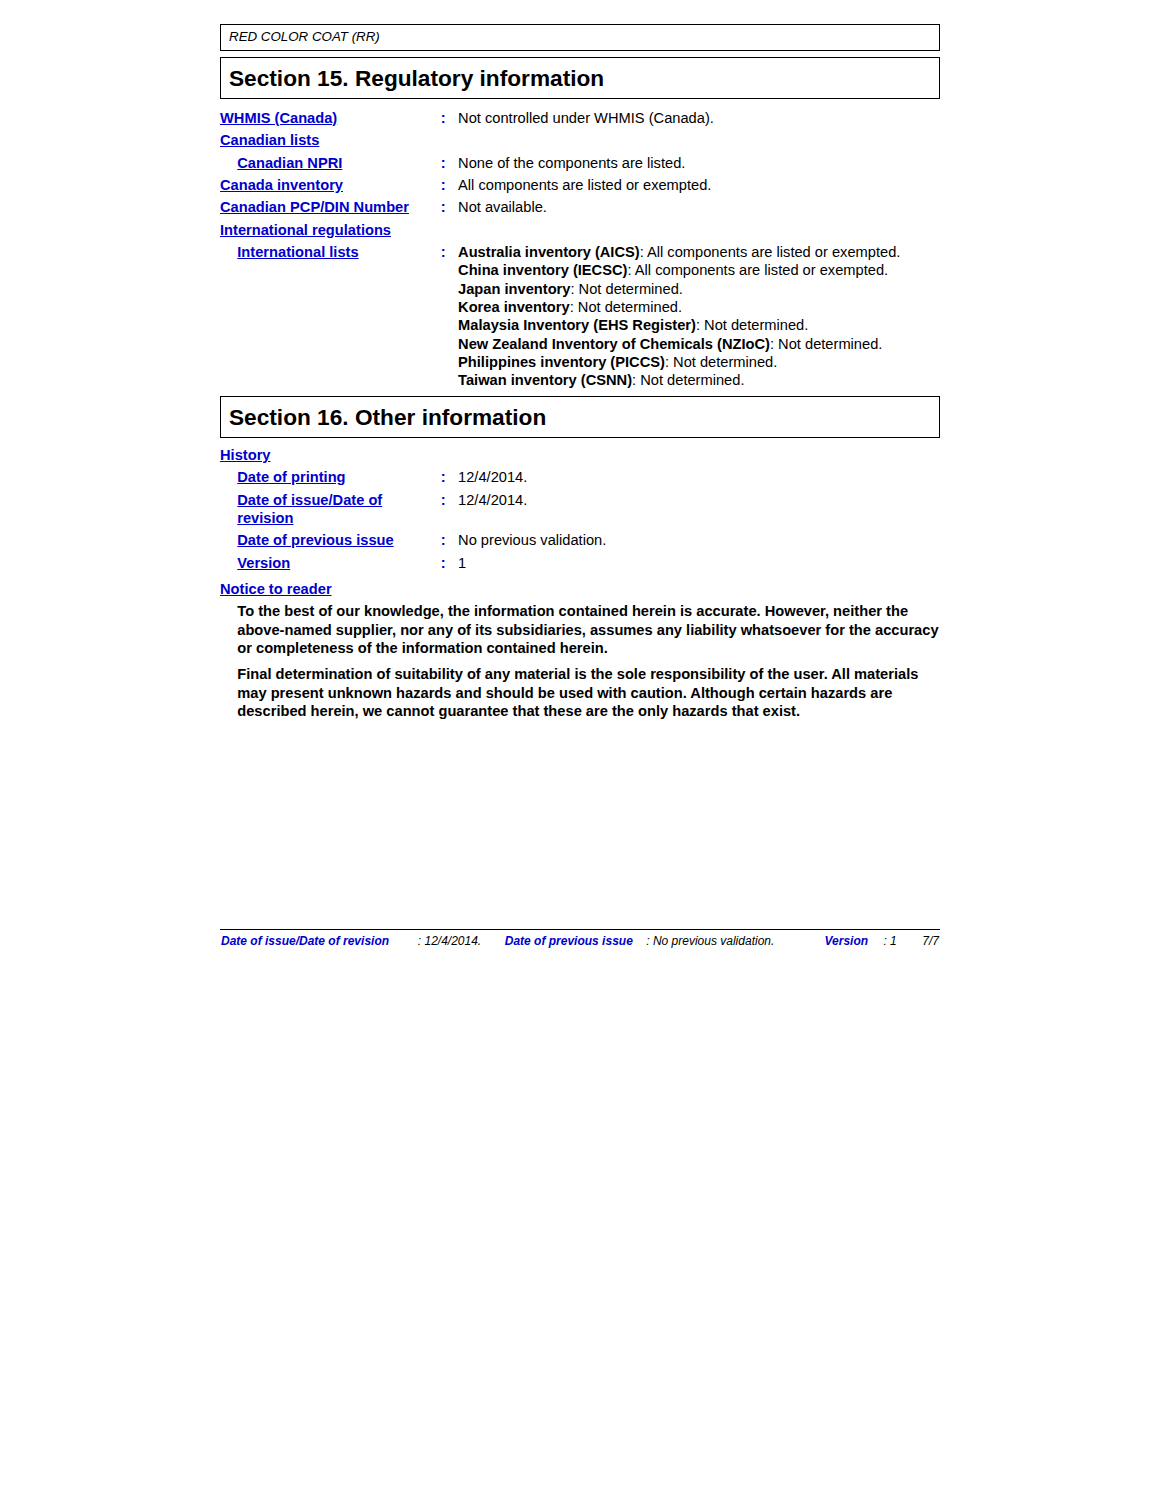RED COLOR COAT (RR)
Section 15. Regulatory information
| WHMIS (Canada) | : | Not controlled under WHMIS (Canada). |
| Canadian lists | | |
| Canadian NPRI | : | None of the components are listed. |
| Canada inventory | : | All components are listed or exempted. |
| Canadian PCP/DIN Number | : | Not available. |
| International regulations | | |
| International lists | : | Australia inventory (AICS) : All components are listed or exempted. China inventory (IECSC) : All components are listed or exempted. Japan inventory : Not determined. Korea inventory : Not determined. Malaysia Inventory (EHS Register) : Not determined. New Zealand Inventory of Chemicals (NZIoC) : Not determined. Philippines inventory (PICCS) : Not determined. Taiwan inventory (CSNN) : Not determined. |
Section 16. Other information
History
| Date of printing | : | 12/4/2014. |
| Date of issue/Date of revision | : | 12/4/2014. |
| Date of previous issue | : | No previous validation. |
| Version | : | 1 |
Notice to reader
To the best of our knowledge, the information contained herein is accurate. However, neither the above-named supplier, nor any of its subsidiaries, assumes any liability whatsoever for the accuracy or completeness of the information contained herein.
Final determination of suitability of any material is the sole responsibility of the user. All materials may present unknown hazards and should be used with caution. Although certain hazards are described herein, we cannot guarantee that these are the only hazards that exist.
| Date of issue/Date of revision | : 12/4/2014. | Date of previous issue | : No previous validation. | Version | : 1 | 7/7 |